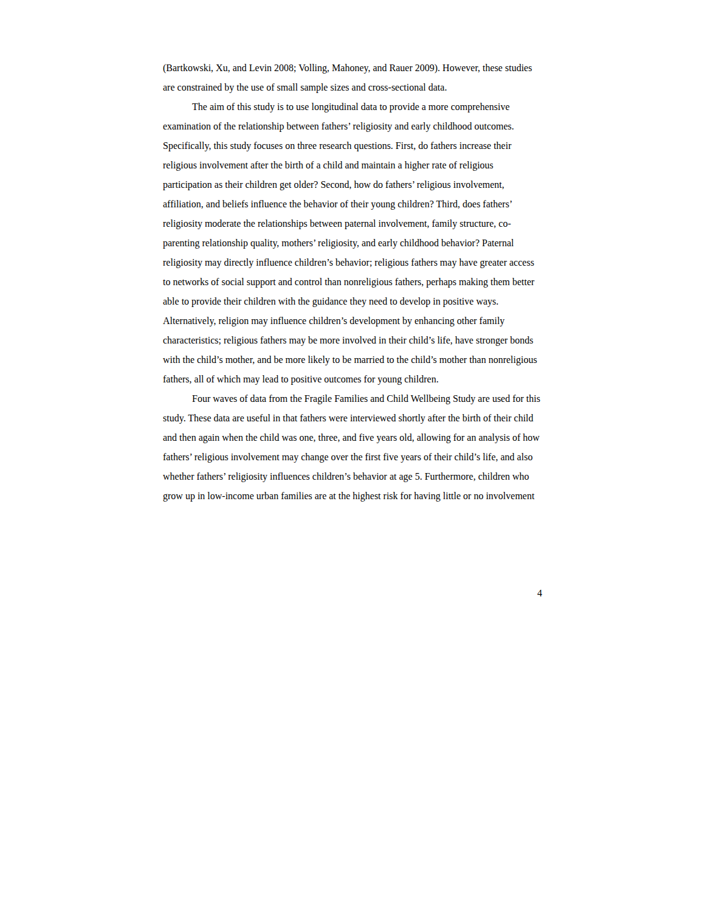(Bartkowski, Xu, and Levin 2008; Volling, Mahoney, and Rauer 2009). However, these studies are constrained by the use of small sample sizes and cross-sectional data.
The aim of this study is to use longitudinal data to provide a more comprehensive examination of the relationship between fathers’ religiosity and early childhood outcomes. Specifically, this study focuses on three research questions. First, do fathers increase their religious involvement after the birth of a child and maintain a higher rate of religious participation as their children get older? Second, how do fathers’ religious involvement, affiliation, and beliefs influence the behavior of their young children? Third, does fathers’ religiosity moderate the relationships between paternal involvement, family structure, co-parenting relationship quality, mothers’ religiosity, and early childhood behavior? Paternal religiosity may directly influence children’s behavior; religious fathers may have greater access to networks of social support and control than nonreligious fathers, perhaps making them better able to provide their children with the guidance they need to develop in positive ways. Alternatively, religion may influence children’s development by enhancing other family characteristics; religious fathers may be more involved in their child’s life, have stronger bonds with the child’s mother, and be more likely to be married to the child’s mother than nonreligious fathers, all of which may lead to positive outcomes for young children.
Four waves of data from the Fragile Families and Child Wellbeing Study are used for this study. These data are useful in that fathers were interviewed shortly after the birth of their child and then again when the child was one, three, and five years old, allowing for an analysis of how fathers’ religious involvement may change over the first five years of their child’s life, and also whether fathers’ religiosity influences children’s behavior at age 5. Furthermore, children who grow up in low-income urban families are at the highest risk for having little or no involvement
4